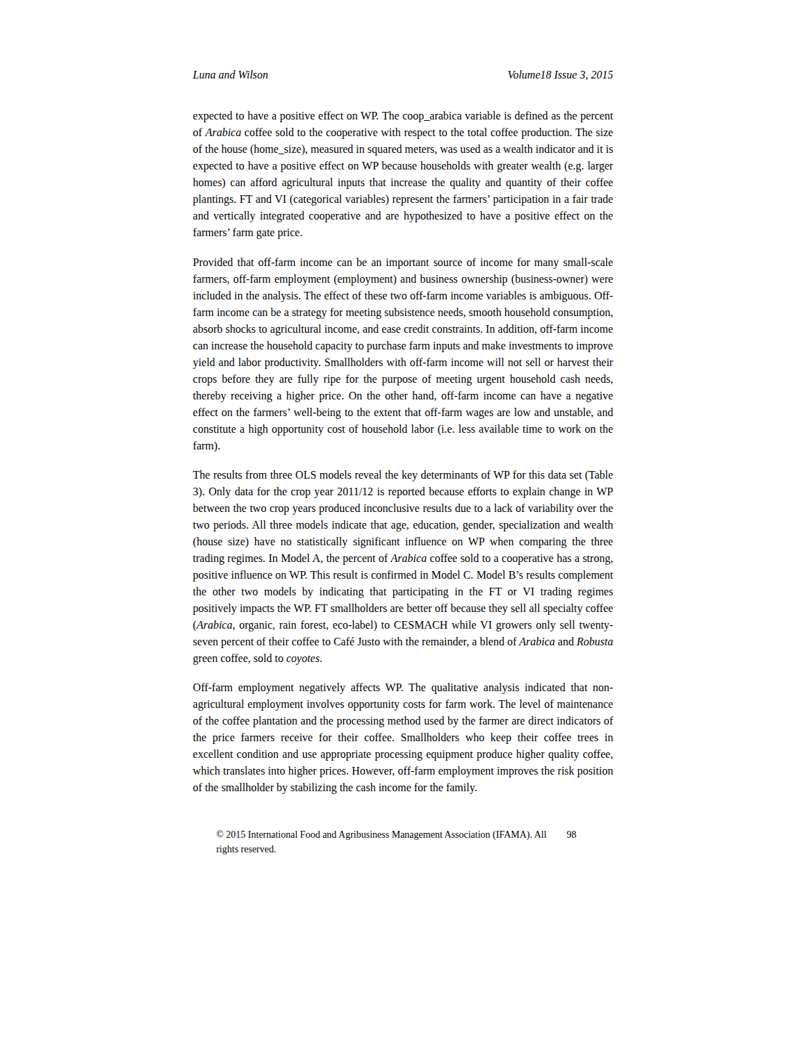Luna and Wilson Volume18 Issue 3, 2015
expected to have a positive effect on WP. The coop_arabica variable is defined as the percent of Arabica coffee sold to the cooperative with respect to the total coffee production. The size of the house (home_size), measured in squared meters, was used as a wealth indicator and it is expected to have a positive effect on WP because households with greater wealth (e.g. larger homes) can afford agricultural inputs that increase the quality and quantity of their coffee plantings. FT and VI (categorical variables) represent the farmers’ participation in a fair trade and vertically integrated cooperative and are hypothesized to have a positive effect on the farmers’ farm gate price.
Provided that off-farm income can be an important source of income for many small-scale farmers, off-farm employment (employment) and business ownership (business-owner) were included in the analysis. The effect of these two off-farm income variables is ambiguous. Off-farm income can be a strategy for meeting subsistence needs, smooth household consumption, absorb shocks to agricultural income, and ease credit constraints. In addition, off-farm income can increase the household capacity to purchase farm inputs and make investments to improve yield and labor productivity. Smallholders with off-farm income will not sell or harvest their crops before they are fully ripe for the purpose of meeting urgent household cash needs, thereby receiving a higher price. On the other hand, off-farm income can have a negative effect on the farmers’ well-being to the extent that off-farm wages are low and unstable, and constitute a high opportunity cost of household labor (i.e. less available time to work on the farm).
The results from three OLS models reveal the key determinants of WP for this data set (Table 3). Only data for the crop year 2011/12 is reported because efforts to explain change in WP between the two crop years produced inconclusive results due to a lack of variability over the two periods. All three models indicate that age, education, gender, specialization and wealth (house size) have no statistically significant influence on WP when comparing the three trading regimes. In Model A, the percent of Arabica coffee sold to a cooperative has a strong, positive influence on WP. This result is confirmed in Model C. Model B’s results complement the other two models by indicating that participating in the FT or VI trading regimes positively impacts the WP. FT smallholders are better off because they sell all specialty coffee (Arabica, organic, rain forest, eco-label) to CESMACH while VI growers only sell twenty-seven percent of their coffee to Café Justo with the remainder, a blend of Arabica and Robusta green coffee, sold to coyotes.
Off-farm employment negatively affects WP. The qualitative analysis indicated that non-agricultural employment involves opportunity costs for farm work. The level of maintenance of the coffee plantation and the processing method used by the farmer are direct indicators of the price farmers receive for their coffee. Smallholders who keep their coffee trees in excellent condition and use appropriate processing equipment produce higher quality coffee, which translates into higher prices. However, off-farm employment improves the risk position of the smallholder by stabilizing the cash income for the family.
© 2015 International Food and Agribusiness Management Association (IFAMA). All rights reserved. 98